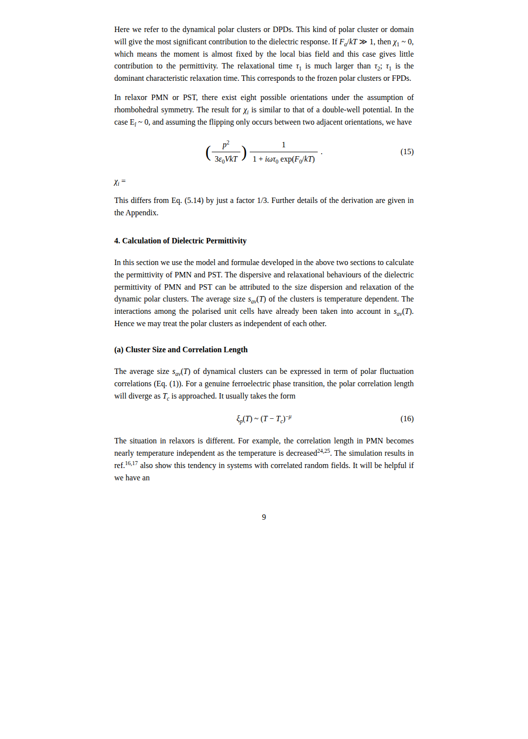Here we refer to the dynamical polar clusters or DPDs. This kind of polar cluster or domain will give the most significant contribution to the dielectric response. If Fa/kT ≫ 1, then χ1 ~ 0, which means the moment is almost fixed by the local bias field and this case gives little contribution to the permittivity. The relaxational time τ1 is much larger than τ2; τ1 is the dominant characteristic relaxation time. This corresponds to the frozen polar clusters or FPDs.
In relaxor PMN or PST, there exist eight possible orientations under the assumption of rhombohedral symmetry. The result for χi is similar to that of a double-well potential. In the case El ~ 0, and assuming the flipping only occurs between two adjacent orientations, we have
(p23ε0VkT) 11 + iωτ0 exp(F0/kT) . (15)
χi =
This differs from Eq. (5.14) by just a factor 1/3. Further details of the derivation are given in the Appendix.
4. Calculation of Dielectric Permittivity
In this section we use the model and formulae developed in the above two sections to calculate the permittivity of PMN and PST. The dispersive and relaxational behaviours of the dielectric permittivity of PMN and PST can be attributed to the size dispersion and relaxation of the dynamic polar clusters. The average size sav(T) of the clusters is temperature dependent. The interactions among the polarised unit cells have already been taken into account in sav(T). Hence we may treat the polar clusters as independent of each other.
(a) Cluster Size and Correlation Length
The average size sav(T) of dynamical clusters can be expressed in term of polar fluctuation correlations (Eq. (1)). For a genuine ferroelectric phase transition, the polar correlation length will diverge as Tc is approached. It usually takes the form
ξp(T) ~ (T − Tc)−μ (16)
The situation in relaxors is different. For example, the correlation length in PMN becomes nearly temperature independent as the temperature is decreased24,25. The simulation results in ref.16,17 also show this tendency in systems with correlated random fields. It will be helpful if we have an
9